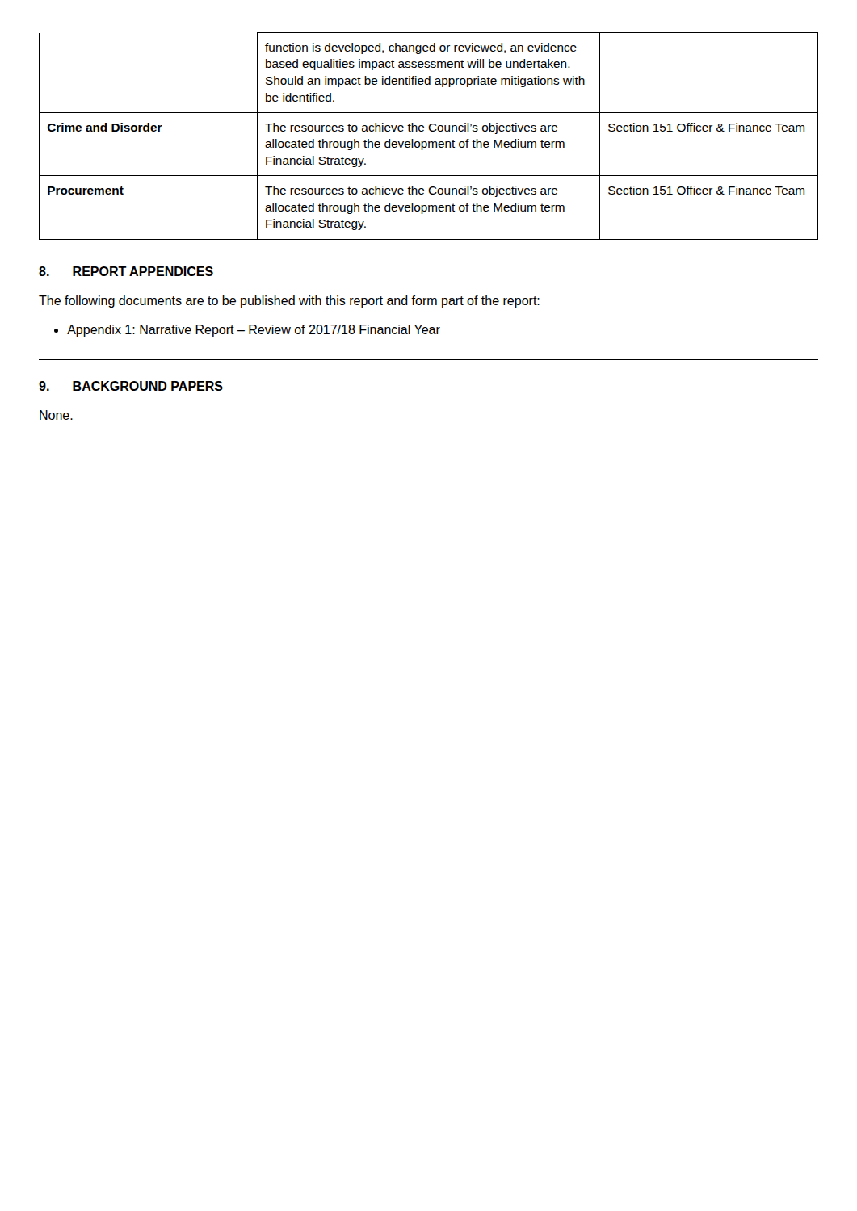| | function is developed, changed or reviewed, an evidence based equalities impact assessment will be undertaken. Should an impact be identified appropriate mitigations with be identified. | |
| Crime and Disorder | The resources to achieve the Council’s objectives are allocated through the development of the Medium term Financial Strategy. | Section 151 Officer & Finance Team |
| Procurement | The resources to achieve the Council’s objectives are allocated through the development of the Medium term Financial Strategy. | Section 151 Officer & Finance Team |
8. REPORT APPENDICES
The following documents are to be published with this report and form part of the report:
Appendix 1: Narrative Report – Review of 2017/18 Financial Year
9. BACKGROUND PAPERS
None.